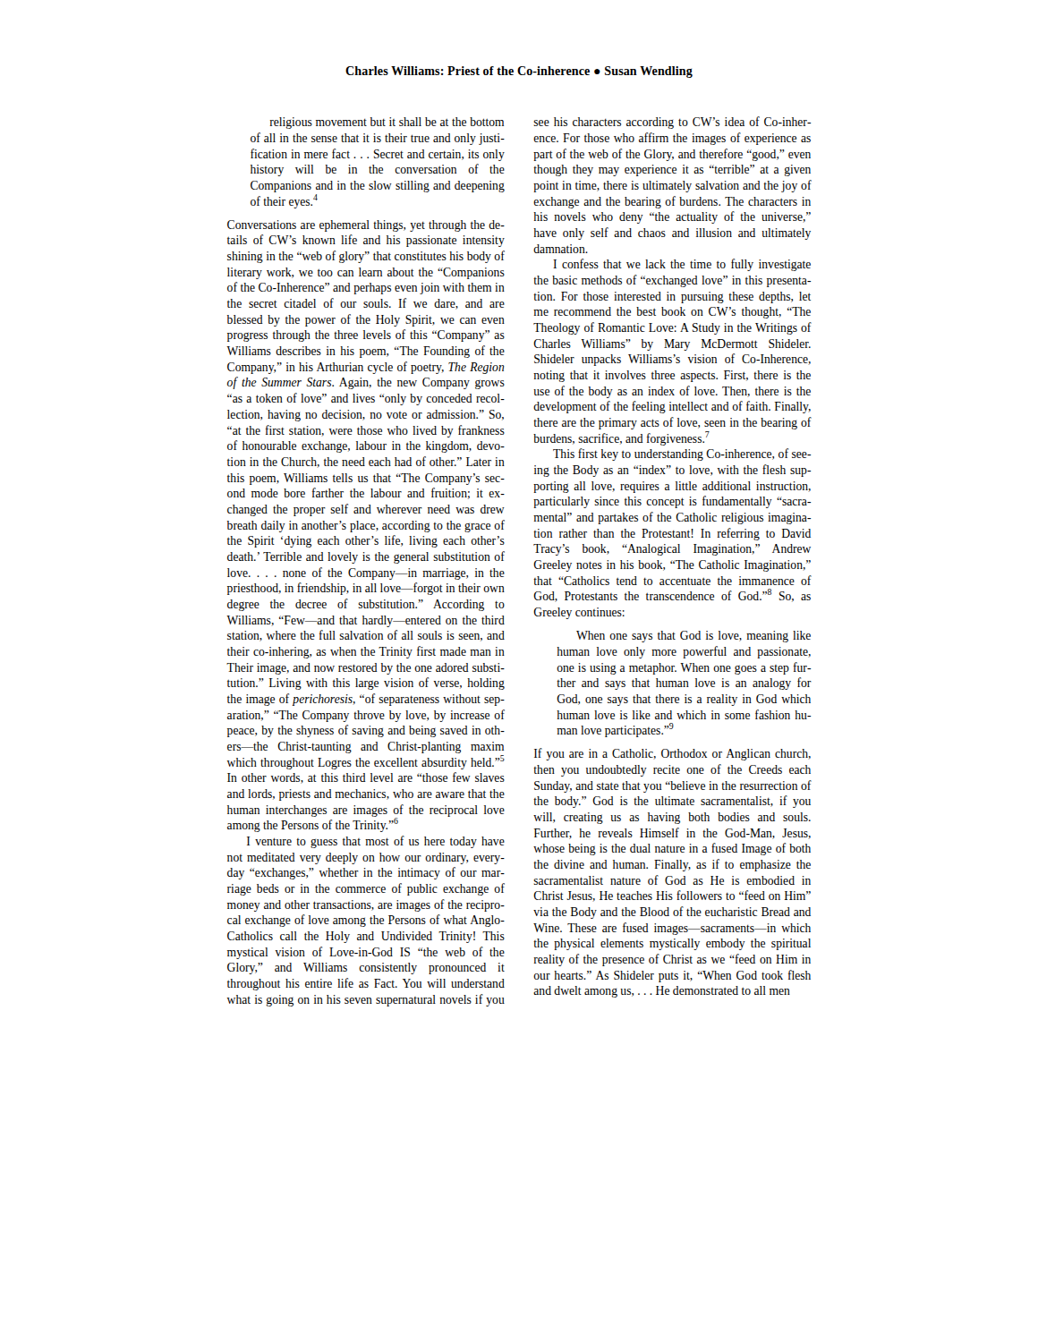Charles Williams: Priest of the Co-inherence ● Susan Wendling
religious movement but it shall be at the bottom of all in the sense that it is their true and only justification in mere fact . . . Secret and certain, its only history will be in the conversation of the Companions and in the slow stilling and deepening of their eyes.4
Conversations are ephemeral things, yet through the details of CW’s known life and his passionate intensity shining in the “web of glory” that constitutes his body of literary work, we too can learn about the “Companions of the Co-Inherence” and perhaps even join with them in the secret citadel of our souls. If we dare, and are blessed by the power of the Holy Spirit, we can even progress through the three levels of this “Company” as Williams describes in his poem, “The Founding of the Company,” in his Arthurian cycle of poetry, The Region of the Summer Stars. Again, the new Company grows “as a token of love” and lives “only by conceded recollection, having no decision, no vote or admission.” So, “at the first station, were those who lived by frankness of honourable exchange, labour in the kingdom, devotion in the Church, the need each had of other.” Later in this poem, Williams tells us that “The Company’s second mode bore farther the labour and fruition; it exchanged the proper self and wherever need was drew breath daily in another’s place, according to the grace of the Spirit ‘dying each other’s life, living each other’s death.’ Terrible and lovely is the general substitution of love. . . . none of the Company—in marriage, in the priesthood, in friendship, in all love—forgot in their own degree the decree of substitution.” According to Williams, “Few—and that hardly—entered on the third station, where the full salvation of all souls is seen, and their co-inhering, as when the Trinity first made man in Their image, and now restored by the one adored substitution.” Living with this large vision of verse, holding the image of perichoresis, “of separateness without separation,” “The Company throve by love, by increase of peace, by the shyness of saving and being saved in others—the Christ-taunting and Christ-planting maxim which throughout Logres the excellent absurdity held.”5 In other words, at this third level are “those few slaves and lords, priests and mechanics, who are aware that the human interchanges are images of the reciprocal love among the Persons of the Trinity.”6
I venture to guess that most of us here today have not meditated very deeply on how our ordinary, everyday “exchanges,” whether in the intimacy of our marriage beds or in the commerce of public exchange of money and other transactions, are images of the reciprocal exchange of love among the Persons of what Anglo-Catholics call the Holy and Undivided Trinity! This mystical vision of Love-in-God IS “the web of the Glory,” and Williams consistently pronounced it throughout his entire life as Fact. You will understand what is going on in his seven supernatural novels if you see his characters according to CW’s idea of Co-inherence. For those who affirm the images of experience as part of the web of the Glory, and therefore “good,” even though they may experience it as “terrible” at a given point in time, there is ultimately salvation and the joy of exchange and the bearing of burdens. The characters in his novels who deny “the actuality of the universe,” have only self and chaos and illusion and ultimately damnation.
I confess that we lack the time to fully investigate the basic methods of “exchanged love” in this presentation. For those interested in pursuing these depths, let me recommend the best book on CW’s thought, “The Theology of Romantic Love: A Study in the Writings of Charles Williams” by Mary McDermott Shideler. Shideler unpacks Williams’s vision of Co-Inherence, noting that it involves three aspects. First, there is the use of the body as an index of love. Then, there is the development of the feeling intellect and of faith. Finally, there are the primary acts of love, seen in the bearing of burdens, sacrifice, and forgiveness.7
This first key to understanding Co-inherence, of seeing the Body as an “index” to love, with the flesh supporting all love, requires a little additional instruction, particularly since this concept is fundamentally “sacramental” and partakes of the Catholic religious imagination rather than the Protestant! In referring to David Tracy’s book, “Analogical Imagination,” Andrew Greeley notes in his book, “The Catholic Imagination,” that “Catholics tend to accentuate the immanence of God, Protestants the transcendence of God.”8 So, as Greeley continues:
When one says that God is love, meaning like human love only more powerful and passionate, one is using a metaphor. When one goes a step further and says that human love is an analogy for God, one says that there is a reality in God which human love is like and which in some fashion human love participates.”9
If you are in a Catholic, Orthodox or Anglican church, then you undoubtedly recite one of the Creeds each Sunday, and state that you “believe in the resurrection of the body.” God is the ultimate sacramentalist, if you will, creating us as having both bodies and souls. Further, he reveals Himself in the God-Man, Jesus, whose being is the dual nature in a fused Image of both the divine and human. Finally, as if to emphasize the sacramentalist nature of God as He is embodied in Christ Jesus, He teaches His followers to “feed on Him” via the Body and the Blood of the eucharistic Bread and Wine. These are fused images—sacraments—in which the physical elements mystically embody the spiritual reality of the presence of Christ as we “feed on Him in our hearts.” As Shideler puts it, “When God took flesh and dwelt among us, . . . He demonstrated to all men